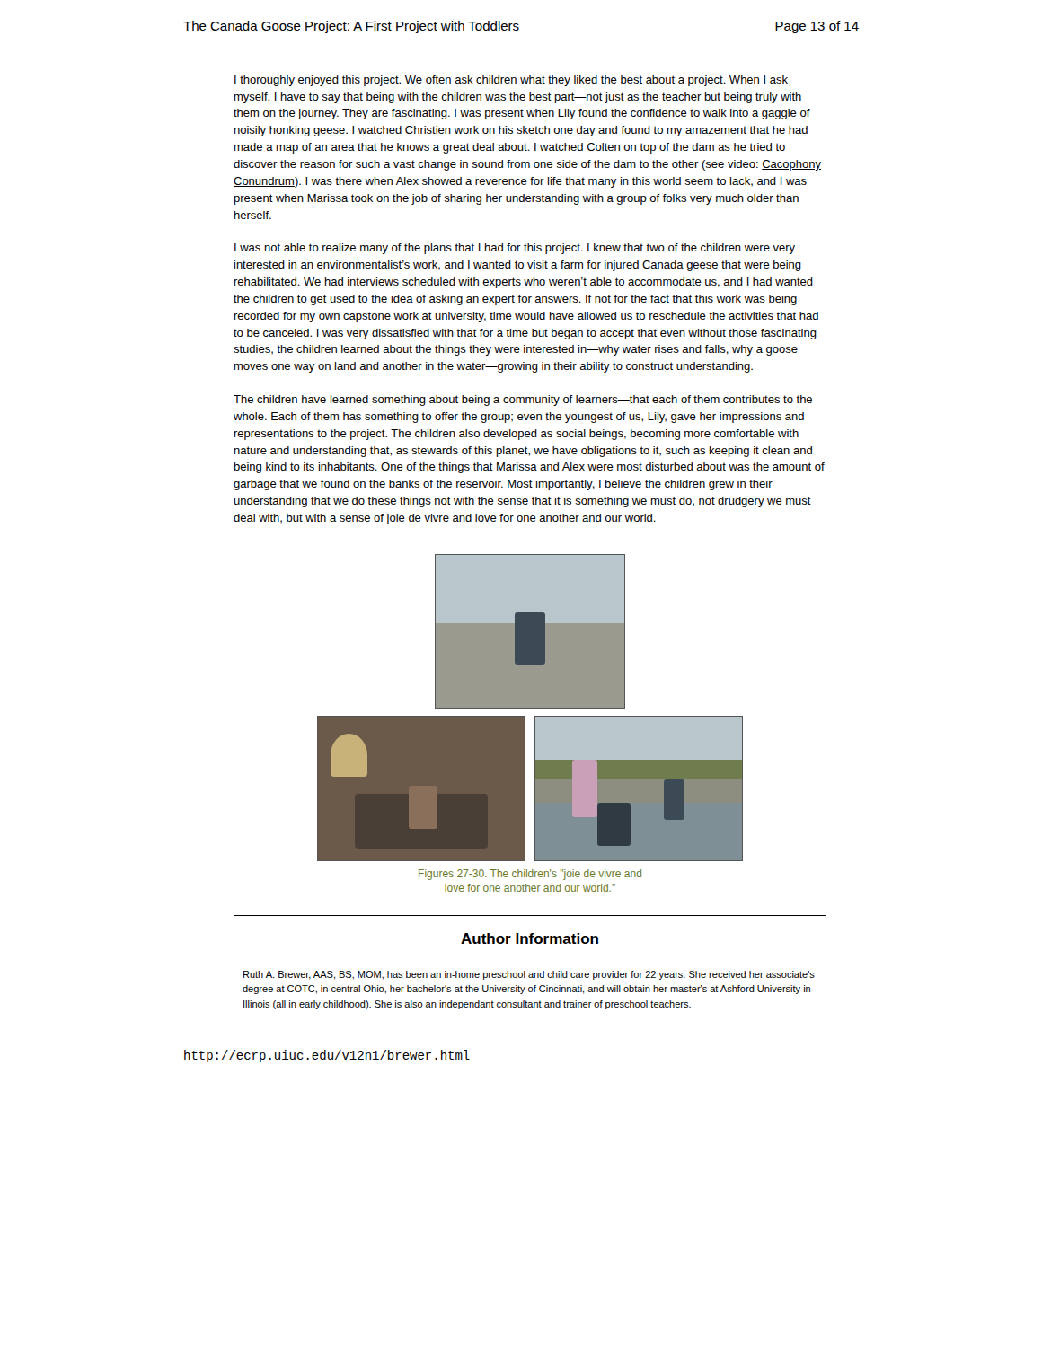The Canada Goose Project: A First Project with Toddlers
Page 13 of 14
I thoroughly enjoyed this project. We often ask children what they liked the best about a project. When I ask myself, I have to say that being with the children was the best part—not just as the teacher but being truly with them on the journey. They are fascinating. I was present when Lily found the confidence to walk into a gaggle of noisily honking geese. I watched Christien work on his sketch one day and found to my amazement that he had made a map of an area that he knows a great deal about. I watched Colten on top of the dam as he tried to discover the reason for such a vast change in sound from one side of the dam to the other (see video: Cacophony Conundrum). I was there when Alex showed a reverence for life that many in this world seem to lack, and I was present when Marissa took on the job of sharing her understanding with a group of folks very much older than herself.
I was not able to realize many of the plans that I had for this project. I knew that two of the children were very interested in an environmentalist’s work, and I wanted to visit a farm for injured Canada geese that were being rehabilitated. We had interviews scheduled with experts who weren’t able to accommodate us, and I had wanted the children to get used to the idea of asking an expert for answers. If not for the fact that this work was being recorded for my own capstone work at university, time would have allowed us to reschedule the activities that had to be canceled. I was very dissatisfied with that for a time but began to accept that even without those fascinating studies, the children learned about the things they were interested in—why water rises and falls, why a goose moves one way on land and another in the water—growing in their ability to construct understanding.
The children have learned something about being a community of learners—that each of them contributes to the whole. Each of them has something to offer the group; even the youngest of us, Lily, gave her impressions and representations to the project. The children also developed as social beings, becoming more comfortable with nature and understanding that, as stewards of this planet, we have obligations to it, such as keeping it clean and being kind to its inhabitants. One of the things that Marissa and Alex were most disturbed about was the amount of garbage that we found on the banks of the reservoir. Most importantly, I believe the children grew in their understanding that we do these things not with the sense that it is something we must do, not drudgery we must deal with, but with a sense of joie de vivre and love for one another and our world.
Figures 27-30. The children's "joie de vivre and
love for one another and our world."
Author Information
Ruth A. Brewer, AAS, BS, MOM, has been an in-home preschool and child care provider for 22 years. She received her associate's degree at COTC, in central Ohio, her bachelor's at the University of Cincinnati, and will obtain her master's at Ashford University in Illinois (all in early childhood). She is also an independant consultant and trainer of preschool teachers.
http://ecrp.uiuc.edu/v12n1/brewer.html